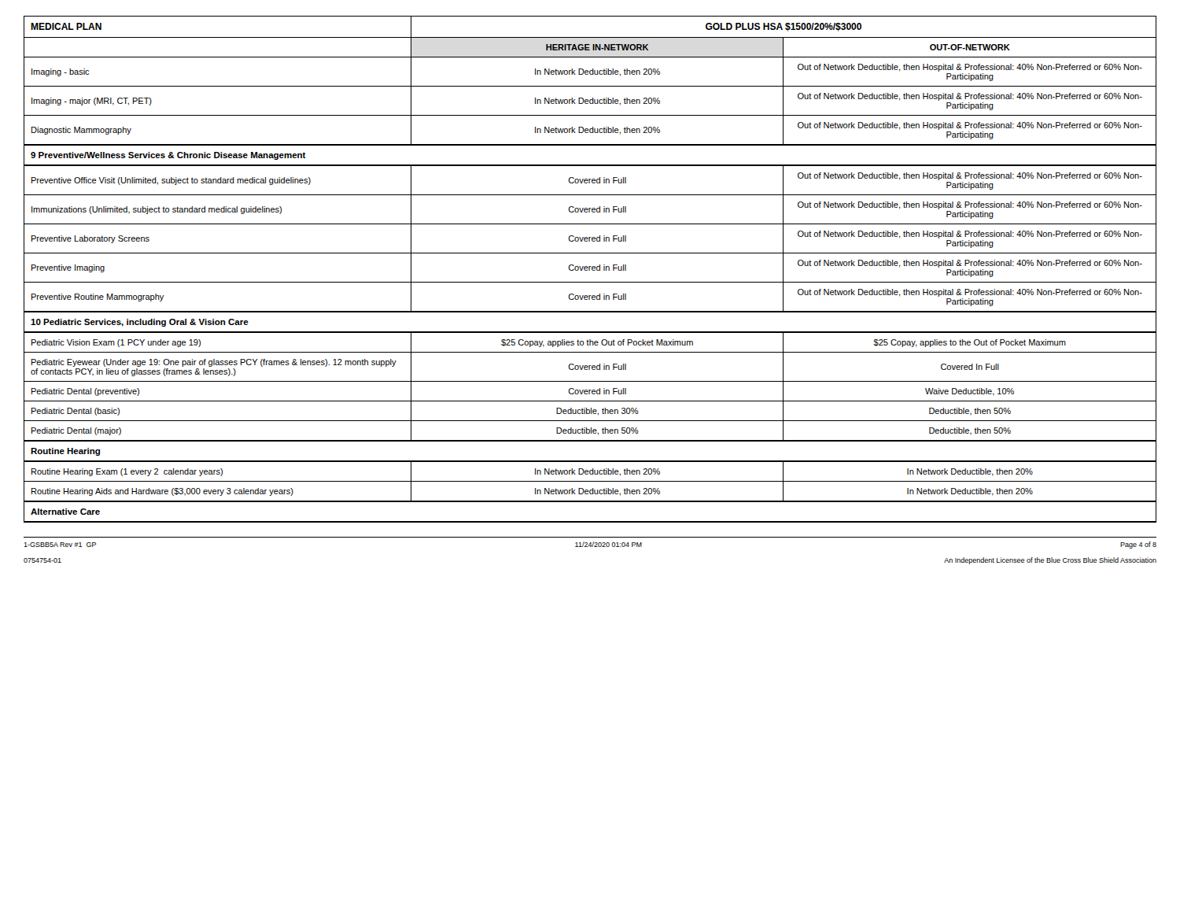| MEDICAL PLAN | GOLD PLUS HSA $1500/20%/$3000 |
| | HERITAGE IN-NETWORK | OUT-OF-NETWORK |
| Imaging - basic | In Network Deductible, then 20% | Out of Network Deductible, then Hospital & Professional: 40% Non-Preferred or 60% Non-Participating |
| Imaging - major (MRI, CT, PET) | In Network Deductible, then 20% | Out of Network Deductible, then Hospital & Professional: 40% Non-Preferred or 60% Non-Participating |
| Diagnostic Mammography | In Network Deductible, then 20% | Out of Network Deductible, then Hospital & Professional: 40% Non-Preferred or 60% Non-Participating |
| 9 Preventive/Wellness Services & Chronic Disease Management |
| Preventive Office Visit (Unlimited, subject to standard medical guidelines) | Covered in Full | Out of Network Deductible, then Hospital & Professional: 40% Non-Preferred or 60% Non-Participating |
| Immunizations (Unlimited, subject to standard medical guidelines) | Covered in Full | Out of Network Deductible, then Hospital & Professional: 40% Non-Preferred or 60% Non-Participating |
| Preventive Laboratory Screens | Covered in Full | Out of Network Deductible, then Hospital & Professional: 40% Non-Preferred or 60% Non-Participating |
| Preventive Imaging | Covered in Full | Out of Network Deductible, then Hospital & Professional: 40% Non-Preferred or 60% Non-Participating |
| Preventive Routine Mammography | Covered in Full | Out of Network Deductible, then Hospital & Professional: 40% Non-Preferred or 60% Non-Participating |
| 10 Pediatric Services, including Oral & Vision Care |
| Pediatric Vision Exam (1 PCY under age 19) | $25 Copay, applies to the Out of Pocket Maximum | $25 Copay, applies to the Out of Pocket Maximum |
| Pediatric Eyewear (Under age 19: One pair of glasses PCY (frames & lenses). 12 month supply of contacts PCY, in lieu of glasses (frames & lenses).) | Covered in Full | Covered In Full |
| Pediatric Dental (preventive) | Covered in Full | Waive Deductible, 10% |
| Pediatric Dental (basic) | Deductible, then 30% | Deductible, then 50% |
| Pediatric Dental (major) | Deductible, then 50% | Deductible, then 50% |
| Routine Hearing |
| Routine Hearing Exam (1 every 2 calendar years) | In Network Deductible, then 20% | In Network Deductible, then 20% |
| Routine Hearing Aids and Hardware ($3,000 every 3 calendar years) | In Network Deductible, then 20% | In Network Deductible, then 20% |
| Alternative Care |
1-GSBB5A Rev #1 GP
11/24/2020 01:04 PM
Page 4 of 8
0754754-01
An Independent Licensee of the Blue Cross Blue Shield Association